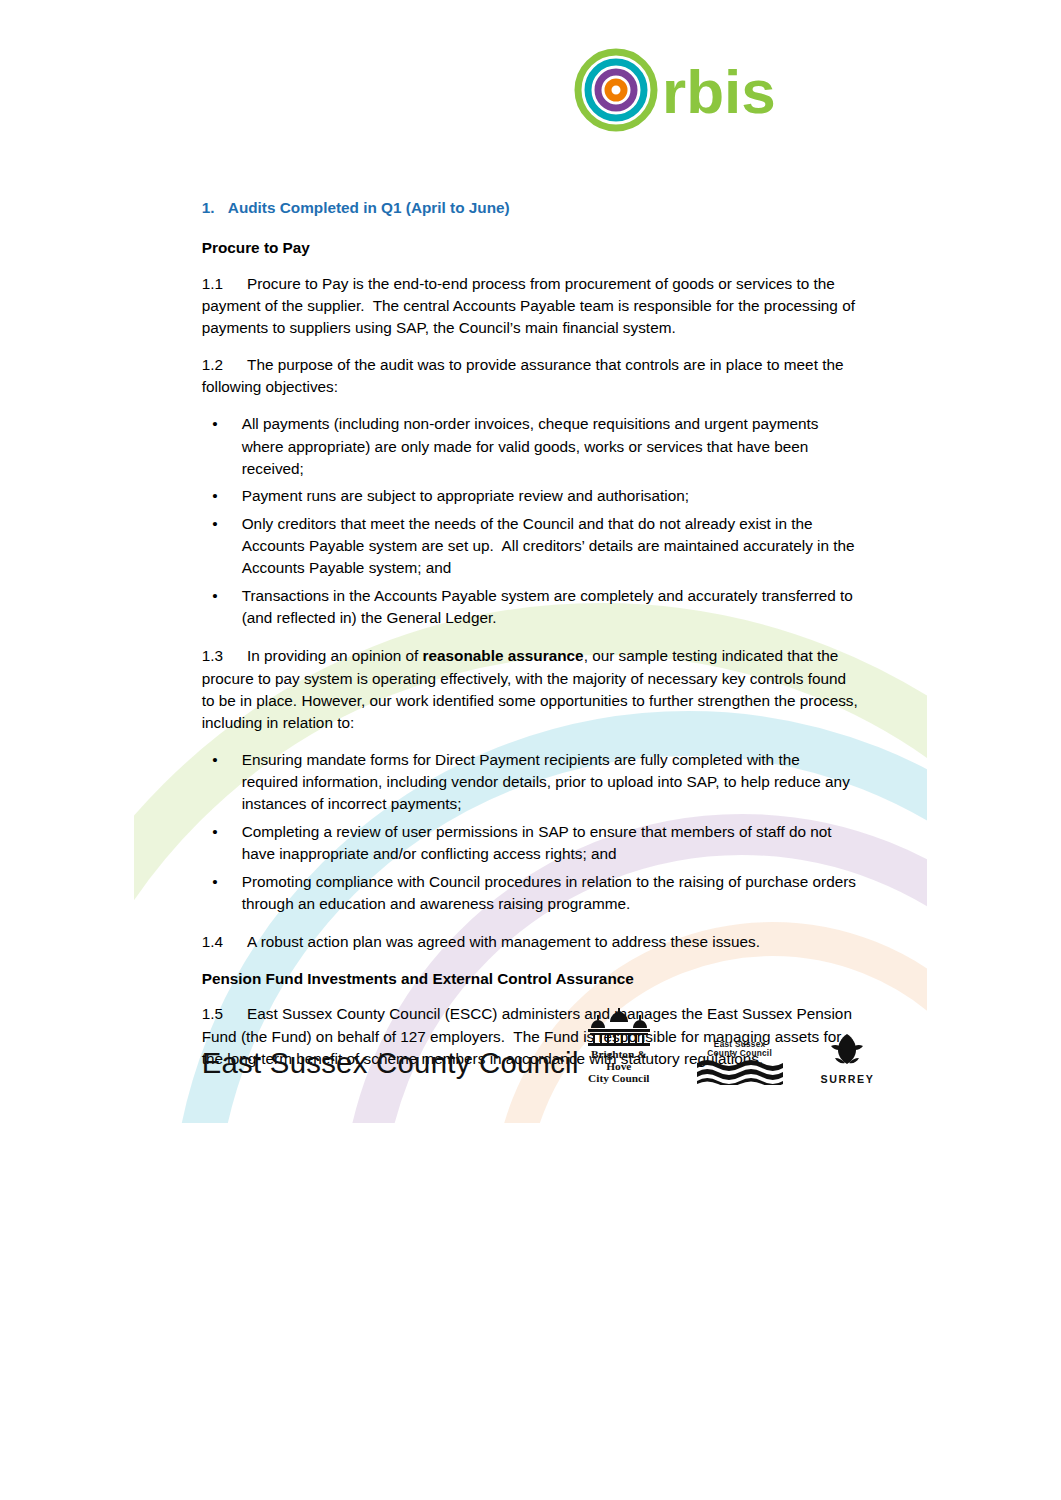rbis
1. Audits Completed in Q1 (April to June)
Procure to Pay
1.1 Procure to Pay is the end-to-end process from procurement of goods or services to the payment of the supplier. The central Accounts Payable team is responsible for the processing of payments to suppliers using SAP, the Council’s main financial system.
1.2 The purpose of the audit was to provide assurance that controls are in place to meet the following objectives:
All payments (including non-order invoices, cheque requisitions and urgent payments where appropriate) are only made for valid goods, works or services that have been received;
Payment runs are subject to appropriate review and authorisation;
Only creditors that meet the needs of the Council and that do not already exist in the Accounts Payable system are set up. All creditors’ details are maintained accurately in the Accounts Payable system; and
Transactions in the Accounts Payable system are completely and accurately transferred to (and reflected in) the General Ledger.
1.3 In providing an opinion of reasonable assurance, our sample testing indicated that the procure to pay system is operating effectively, with the majority of necessary key controls found to be in place. However, our work identified some opportunities to further strengthen the process, including in relation to:
Ensuring mandate forms for Direct Payment recipients are fully completed with the required information, including vendor details, prior to upload into SAP, to help reduce any instances of incorrect payments;
Completing a review of user permissions in SAP to ensure that members of staff do not have inappropriate and/or conflicting access rights; and
Promoting compliance with Council procedures in relation to the raising of purchase orders through an education and awareness raising programme.
1.4 A robust action plan was agreed with management to address these issues.
Pension Fund Investments and External Control Assurance
1.5 East Sussex County Council (ESCC) administers and manages the East Sussex Pension Fund (the Fund) on behalf of 127 employers. The Fund is responsible for managing assets for the long-term benefit of scheme members in accordance with statutory regulations.
East Sussex County Council
Brighton & Hove
City Council
East Sussex
County Council
SURREY